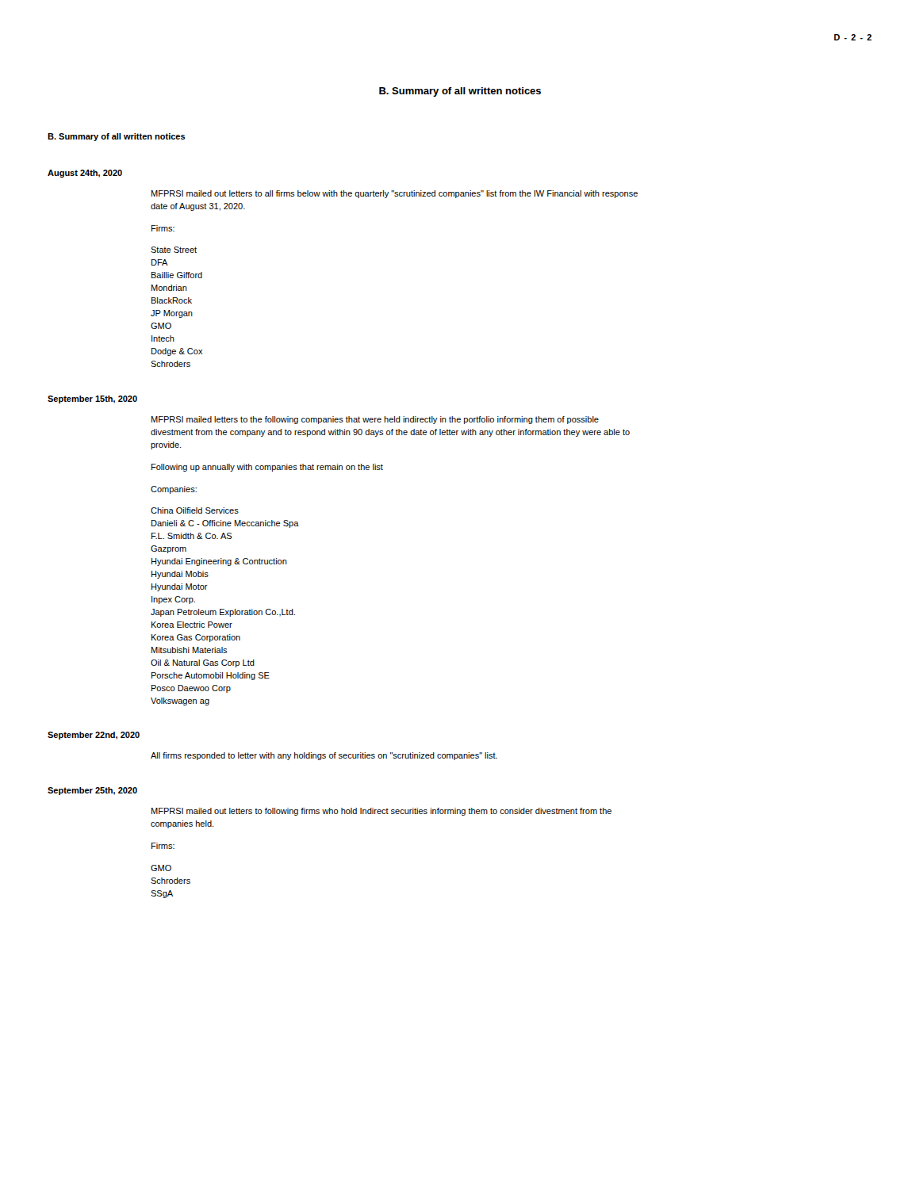D - 2 - 2
B. Summary of all written notices
B. Summary of all written notices
August 24th, 2020
MFPRSI mailed out letters to all firms below with the quarterly "scrutinized companies" list from the IW Financial with response date of August 31, 2020.
Firms:
State Street
DFA
Baillie Gifford
Mondrian
BlackRock
JP Morgan
GMO
Intech
Dodge & Cox
Schroders
September 15th, 2020
MFPRSI mailed letters to the following companies that were held indirectly in the portfolio informing them of possible divestment from the company and to respond within 90 days of the date of letter with any other information they were able to provide.
Following up annually with companies that remain on the list
Companies:
China Oilfield Services
Danieli & C - Officine Meccaniche Spa
F.L. Smidth & Co. AS
Gazprom
Hyundai Engineering & Contruction
Hyundai Mobis
Hyundai Motor
Inpex Corp.
Japan Petroleum Exploration Co.,Ltd.
Korea Electric Power
Korea Gas Corporation
Mitsubishi Materials
Oil & Natural Gas Corp Ltd
Porsche Automobil Holding SE
Posco Daewoo Corp
Volkswagen ag
September 22nd, 2020
All firms responded to letter with any holdings of securities on "scrutinized companies" list.
September 25th, 2020
MFPRSI mailed out letters to following firms who hold Indirect securities informing them to consider divestment from the companies held.
Firms:
GMO
Schroders
SSgA